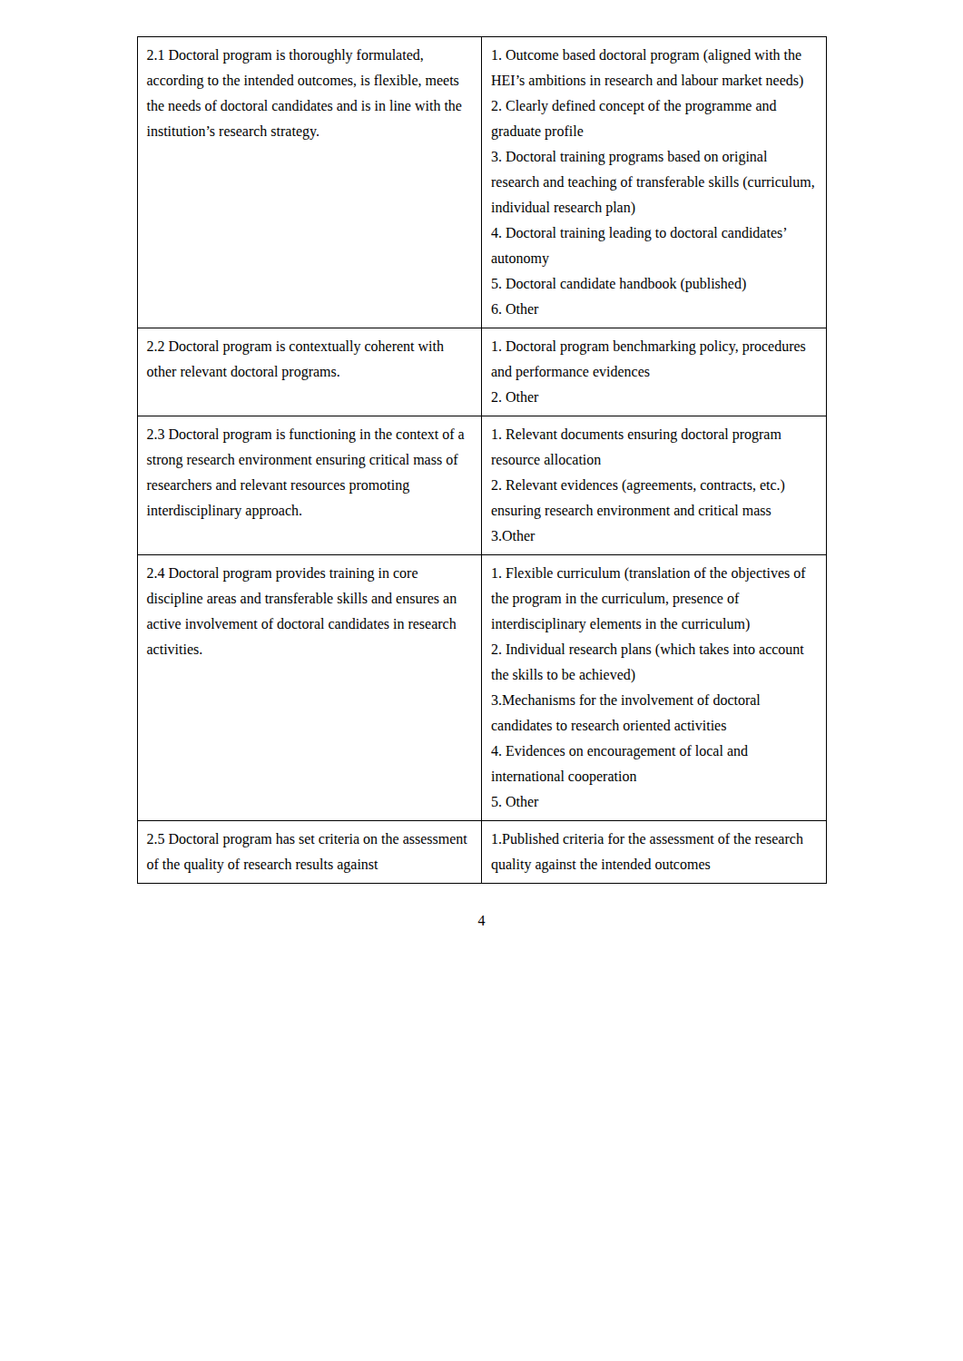| 2.1 Doctoral program is thoroughly formulated, according to the intended outcomes, is flexible, meets the needs of doctoral candidates and is in line with the institution’s research strategy. | 1. Outcome based doctoral program (aligned with the HEI’s ambitions in research and labour market needs) 2. Clearly defined concept of the programme and graduate profile 3. Doctoral training programs based on original research and teaching of transferable skills (curriculum, individual research plan) 4. Doctoral training leading to doctoral candidates’ autonomy 5. Doctoral candidate handbook (published) 6. Other |
| 2.2 Doctoral program is contextually coherent with other relevant doctoral programs. | 1. Doctoral program benchmarking policy, procedures and performance evidences 2. Other |
| 2.3 Doctoral program is functioning in the context of a strong research environment ensuring critical mass of researchers and relevant resources promoting interdisciplinary approach. | 1. Relevant documents ensuring doctoral program resource allocation 2. Relevant evidences (agreements, contracts, etc.) ensuring research environment and critical mass 3.Other |
| 2.4 Doctoral program provides training in core discipline areas and transferable skills and ensures an active involvement of doctoral candidates in research activities. | 1. Flexible curriculum (translation of the objectives of the program in the curriculum, presence of interdisciplinary elements in the curriculum) 2. Individual research plans (which takes into account the skills to be achieved) 3.Mechanisms for the involvement of doctoral candidates to research oriented activities 4. Evidences on encouragement of local and international cooperation 5. Other |
| 2.5 Doctoral program has set criteria on the assessment of the quality of research results against | 1.Published criteria for the assessment of the research quality against the intended outcomes |
4